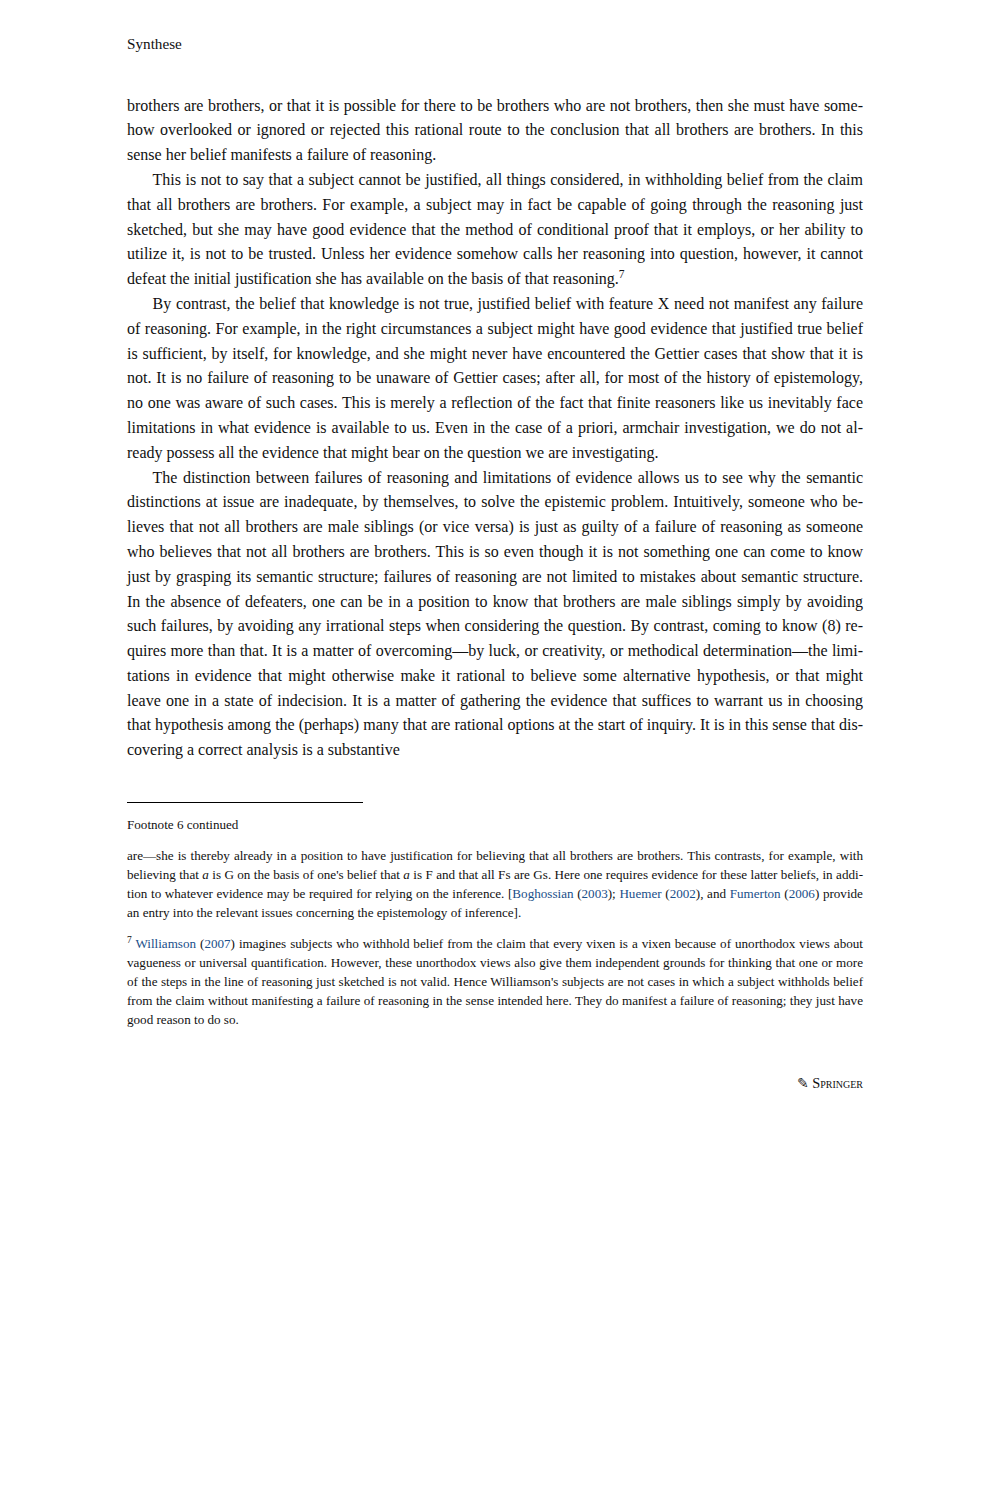Synthese
brothers are brothers, or that it is possible for there to be brothers who are not brothers, then she must have somehow overlooked or ignored or rejected this rational route to the conclusion that all brothers are brothers. In this sense her belief manifests a failure of reasoning.
This is not to say that a subject cannot be justified, all things considered, in withholding belief from the claim that all brothers are brothers. For example, a subject may in fact be capable of going through the reasoning just sketched, but she may have good evidence that the method of conditional proof that it employs, or her ability to utilize it, is not to be trusted. Unless her evidence somehow calls her reasoning into question, however, it cannot defeat the initial justification she has available on the basis of that reasoning.7
By contrast, the belief that knowledge is not true, justified belief with feature X need not manifest any failure of reasoning. For example, in the right circumstances a subject might have good evidence that justified true belief is sufficient, by itself, for knowledge, and she might never have encountered the Gettier cases that show that it is not. It is no failure of reasoning to be unaware of Gettier cases; after all, for most of the history of epistemology, no one was aware of such cases. This is merely a reflection of the fact that finite reasoners like us inevitably face limitations in what evidence is available to us. Even in the case of a priori, armchair investigation, we do not already possess all the evidence that might bear on the question we are investigating.
The distinction between failures of reasoning and limitations of evidence allows us to see why the semantic distinctions at issue are inadequate, by themselves, to solve the epistemic problem. Intuitively, someone who believes that not all brothers are male siblings (or vice versa) is just as guilty of a failure of reasoning as someone who believes that not all brothers are brothers. This is so even though it is not something one can come to know just by grasping its semantic structure; failures of reasoning are not limited to mistakes about semantic structure. In the absence of defeaters, one can be in a position to know that brothers are male siblings simply by avoiding such failures, by avoiding any irrational steps when considering the question. By contrast, coming to know (8) requires more than that. It is a matter of overcoming—by luck, or creativity, or methodical determination—the limitations in evidence that might otherwise make it rational to believe some alternative hypothesis, or that might leave one in a state of indecision. It is a matter of gathering the evidence that suffices to warrant us in choosing that hypothesis among the (perhaps) many that are rational options at the start of inquiry. It is in this sense that discovering a correct analysis is a substantive
Footnote 6 continued
are—she is thereby already in a position to have justification for believing that all brothers are brothers. This contrasts, for example, with believing that a is G on the basis of one's belief that a is F and that all Fs are Gs. Here one requires evidence for these latter beliefs, in addition to whatever evidence may be required for relying on the inference. [Boghossian (2003); Huemer (2002), and Fumerton (2006) provide an entry into the relevant issues concerning the epistemology of inference].
7 Williamson (2007) imagines subjects who withhold belief from the claim that every vixen is a vixen because of unorthodox views about vagueness or universal quantification. However, these unorthodox views also give them independent grounds for thinking that one or more of the steps in the line of reasoning just sketched is not valid. Hence Williamson's subjects are not cases in which a subject withholds belief from the claim without manifesting a failure of reasoning in the sense intended here. They do manifest a failure of reasoning; they just have good reason to do so.
✎ Springer